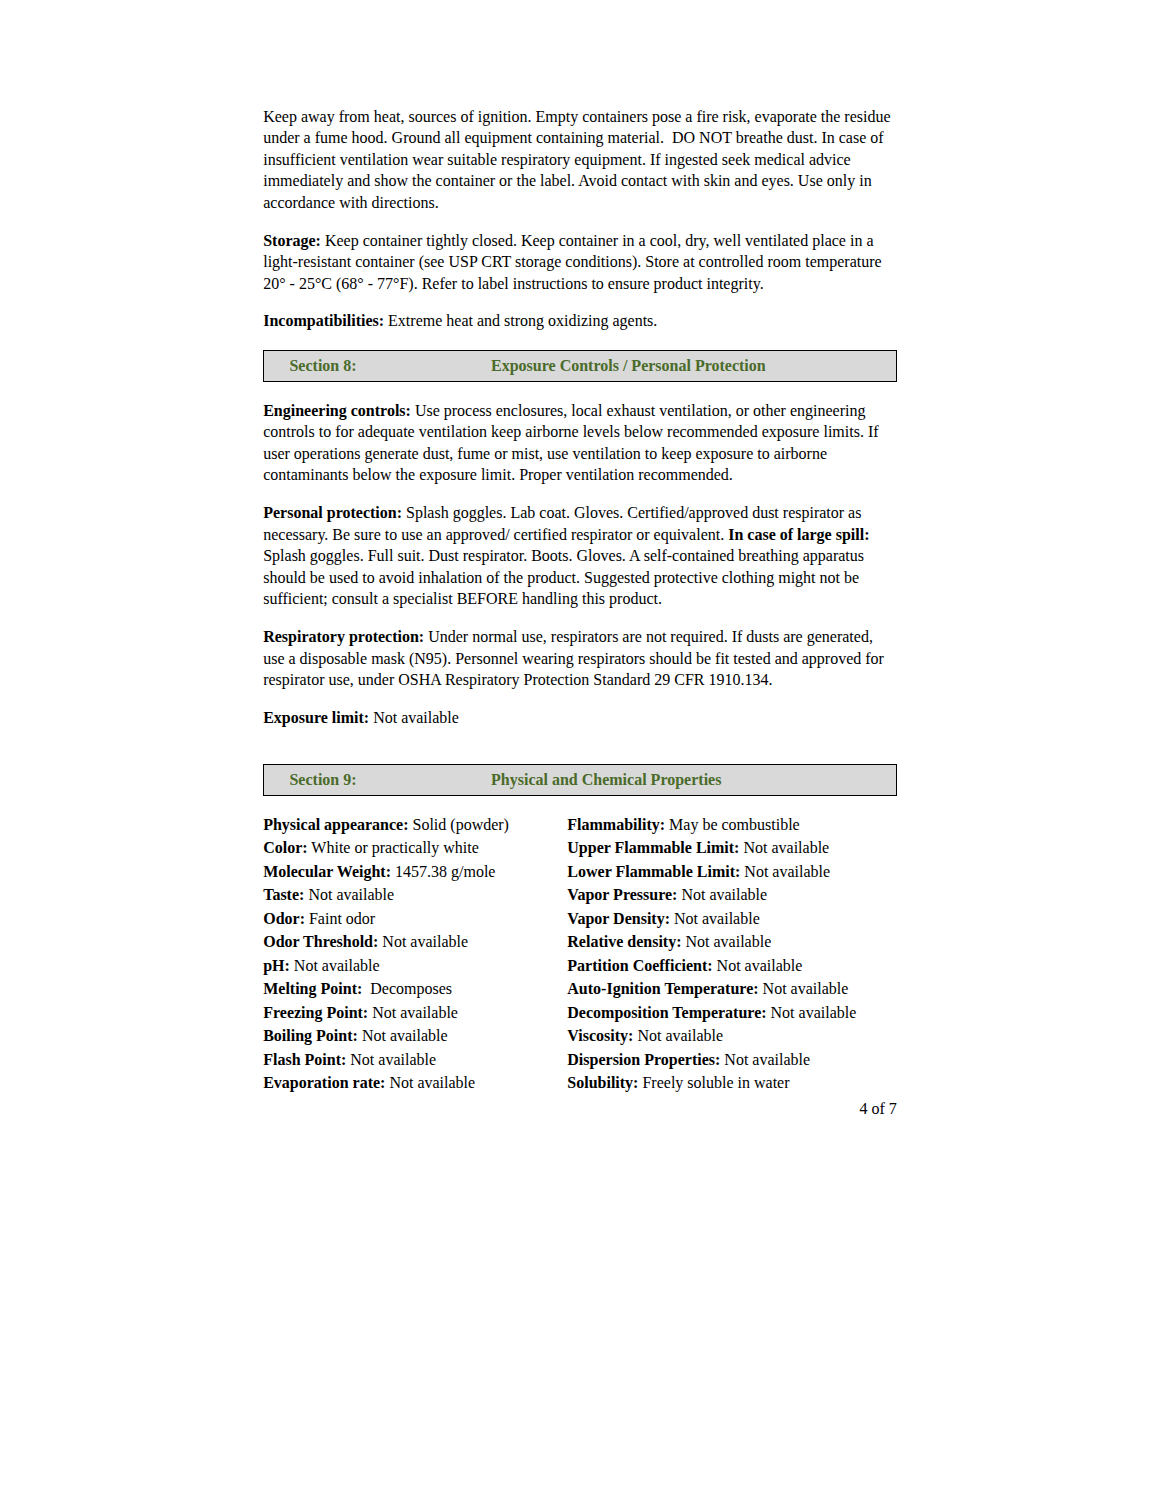Keep away from heat, sources of ignition. Empty containers pose a fire risk, evaporate the residue under a fume hood. Ground all equipment containing material. DO NOT breathe dust. In case of insufficient ventilation wear suitable respiratory equipment. If ingested seek medical advice immediately and show the container or the label. Avoid contact with skin and eyes. Use only in accordance with directions.
Storage: Keep container tightly closed. Keep container in a cool, dry, well ventilated place in a light-resistant container (see USP CRT storage conditions). Store at controlled room temperature 20° - 25°C (68° - 77°F). Refer to label instructions to ensure product integrity.
Incompatibilities: Extreme heat and strong oxidizing agents.
Section 8: Exposure Controls / Personal Protection
Engineering controls: Use process enclosures, local exhaust ventilation, or other engineering controls to for adequate ventilation keep airborne levels below recommended exposure limits. If user operations generate dust, fume or mist, use ventilation to keep exposure to airborne contaminants below the exposure limit. Proper ventilation recommended.
Personal protection: Splash goggles. Lab coat. Gloves. Certified/approved dust respirator as necessary. Be sure to use an approved/ certified respirator or equivalent. In case of large spill: Splash goggles. Full suit. Dust respirator. Boots. Gloves. A self-contained breathing apparatus should be used to avoid inhalation of the product. Suggested protective clothing might not be sufficient; consult a specialist BEFORE handling this product.
Respiratory protection: Under normal use, respirators are not required. If dusts are generated, use a disposable mask (N95). Personnel wearing respirators should be fit tested and approved for respirator use, under OSHA Respiratory Protection Standard 29 CFR 1910.134.
Exposure limit: Not available
Section 9: Physical and Chemical Properties
| Physical appearance: Solid (powder) | Flammability: May be combustible |
| Color: White or practically white | Upper Flammable Limit: Not available |
| Molecular Weight: 1457.38 g/mole | Lower Flammable Limit: Not available |
| Taste: Not available | Vapor Pressure: Not available |
| Odor: Faint odor | Vapor Density: Not available |
| Odor Threshold: Not available | Relative density: Not available |
| pH: Not available | Partition Coefficient: Not available |
| Melting Point: Decomposes | Auto-Ignition Temperature: Not available |
| Freezing Point: Not available | Decomposition Temperature: Not available |
| Boiling Point: Not available | Viscosity: Not available |
| Flash Point: Not available | Dispersion Properties: Not available |
| Evaporation rate: Not available | Solubility: Freely soluble in water |
4 of 7